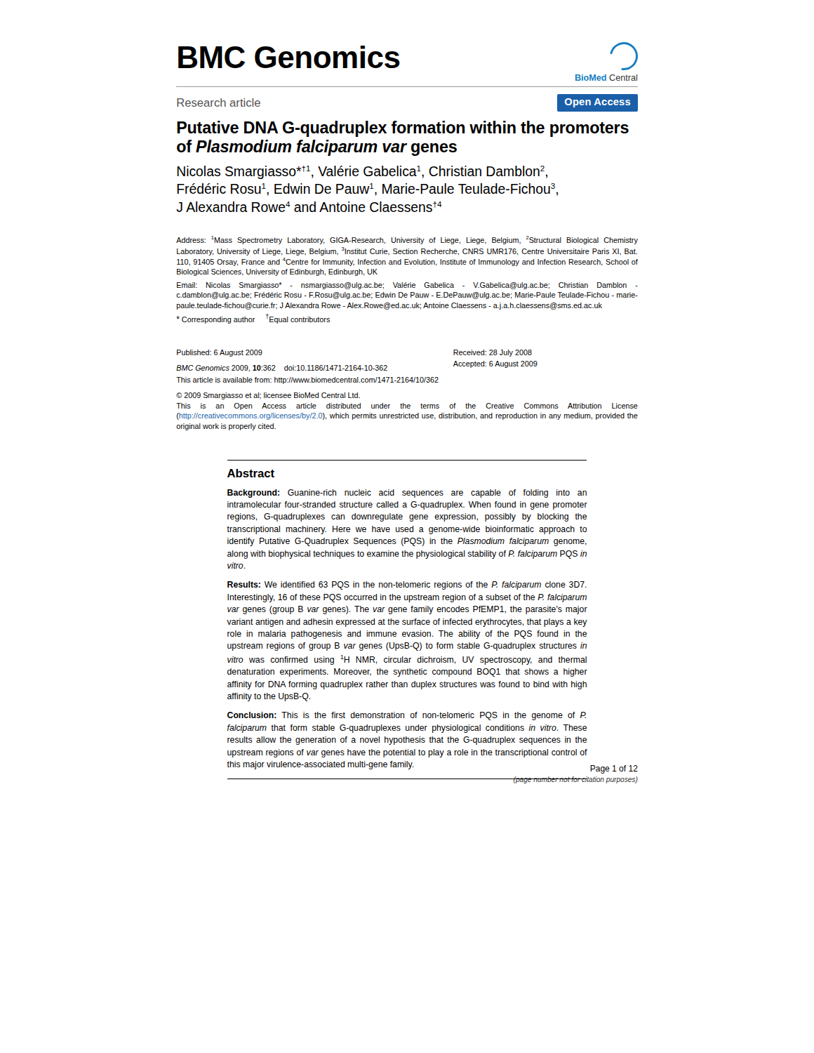BMC Genomics
BioMed Central
Research article
Open Access
Putative DNA G-quadruplex formation within the promoters of Plasmodium falciparum var genes
Nicolas Smargiasso*†1, Valérie Gabelica1, Christian Damblon2,
Frédéric Rosu1, Edwin De Pauw1, Marie-Paule Teulade-Fichou3,
J Alexandra Rowe4 and Antoine Claessens†4
Address: 1Mass Spectrometry Laboratory, GIGA-Research, University of Liege, Liege, Belgium, 2Structural Biological Chemistry Laboratory, University of Liege, Liege, Belgium, 3Institut Curie, Section Recherche, CNRS UMR176, Centre Universitaire Paris XI, Bat. 110, 91405 Orsay, France and 4Centre for Immunity, Infection and Evolution, Institute of Immunology and Infection Research, School of Biological Sciences, University of Edinburgh, Edinburgh, UK
Email: Nicolas Smargiasso* - nsmargiasso@ulg.ac.be; Valérie Gabelica - V.Gabelica@ulg.ac.be; Christian Damblon - c.damblon@ulg.ac.be; Frédéric Rosu - F.Rosu@ulg.ac.be; Edwin De Pauw - E.DePauw@ulg.ac.be; Marie-Paule Teulade-Fichou - marie-paule.teulade-fichou@curie.fr; J Alexandra Rowe - Alex.Rowe@ed.ac.uk; Antoine Claessens - a.j.a.h.claessens@sms.ed.ac.uk
* Corresponding author †Equal contributors
Published: 6 August 2009
BMC Genomics 2009, 10:362 doi:10.1186/1471-2164-10-362
Received: 28 July 2008
Accepted: 6 August 2009
This article is available from: http://www.biomedcentral.com/1471-2164/10/362
© 2009 Smargiasso et al; licensee BioMed Central Ltd.
This is an Open Access article distributed under the terms of the Creative Commons Attribution License (http://creativecommons.org/licenses/by/2.0), which permits unrestricted use, distribution, and reproduction in any medium, provided the original work is properly cited.
Abstract
Background: Guanine-rich nucleic acid sequences are capable of folding into an intramolecular four-stranded structure called a G-quadruplex. When found in gene promoter regions, G-quadruplexes can downregulate gene expression, possibly by blocking the transcriptional machinery. Here we have used a genome-wide bioinformatic approach to identify Putative G-Quadruplex Sequences (PQS) in the Plasmodium falciparum genome, along with biophysical techniques to examine the physiological stability of P. falciparum PQS in vitro.
Results: We identified 63 PQS in the non-telomeric regions of the P. falciparum clone 3D7. Interestingly, 16 of these PQS occurred in the upstream region of a subset of the P. falciparum var genes (group B var genes). The var gene family encodes PfEMP1, the parasite's major variant antigen and adhesin expressed at the surface of infected erythrocytes, that plays a key role in malaria pathogenesis and immune evasion. The ability of the PQS found in the upstream regions of group B var genes (UpsB-Q) to form stable G-quadruplex structures in vitro was confirmed using 1H NMR, circular dichroism, UV spectroscopy, and thermal denaturation experiments. Moreover, the synthetic compound BOQ1 that shows a higher affinity for DNA forming quadruplex rather than duplex structures was found to bind with high affinity to the UpsB-Q.
Conclusion: This is the first demonstration of non-telomeric PQS in the genome of P. falciparum that form stable G-quadruplexes under physiological conditions in vitro. These results allow the generation of a novel hypothesis that the G-quadruplex sequences in the upstream regions of var genes have the potential to play a role in the transcriptional control of this major virulence-associated multi-gene family.
Page 1 of 12
(page number not for citation purposes)